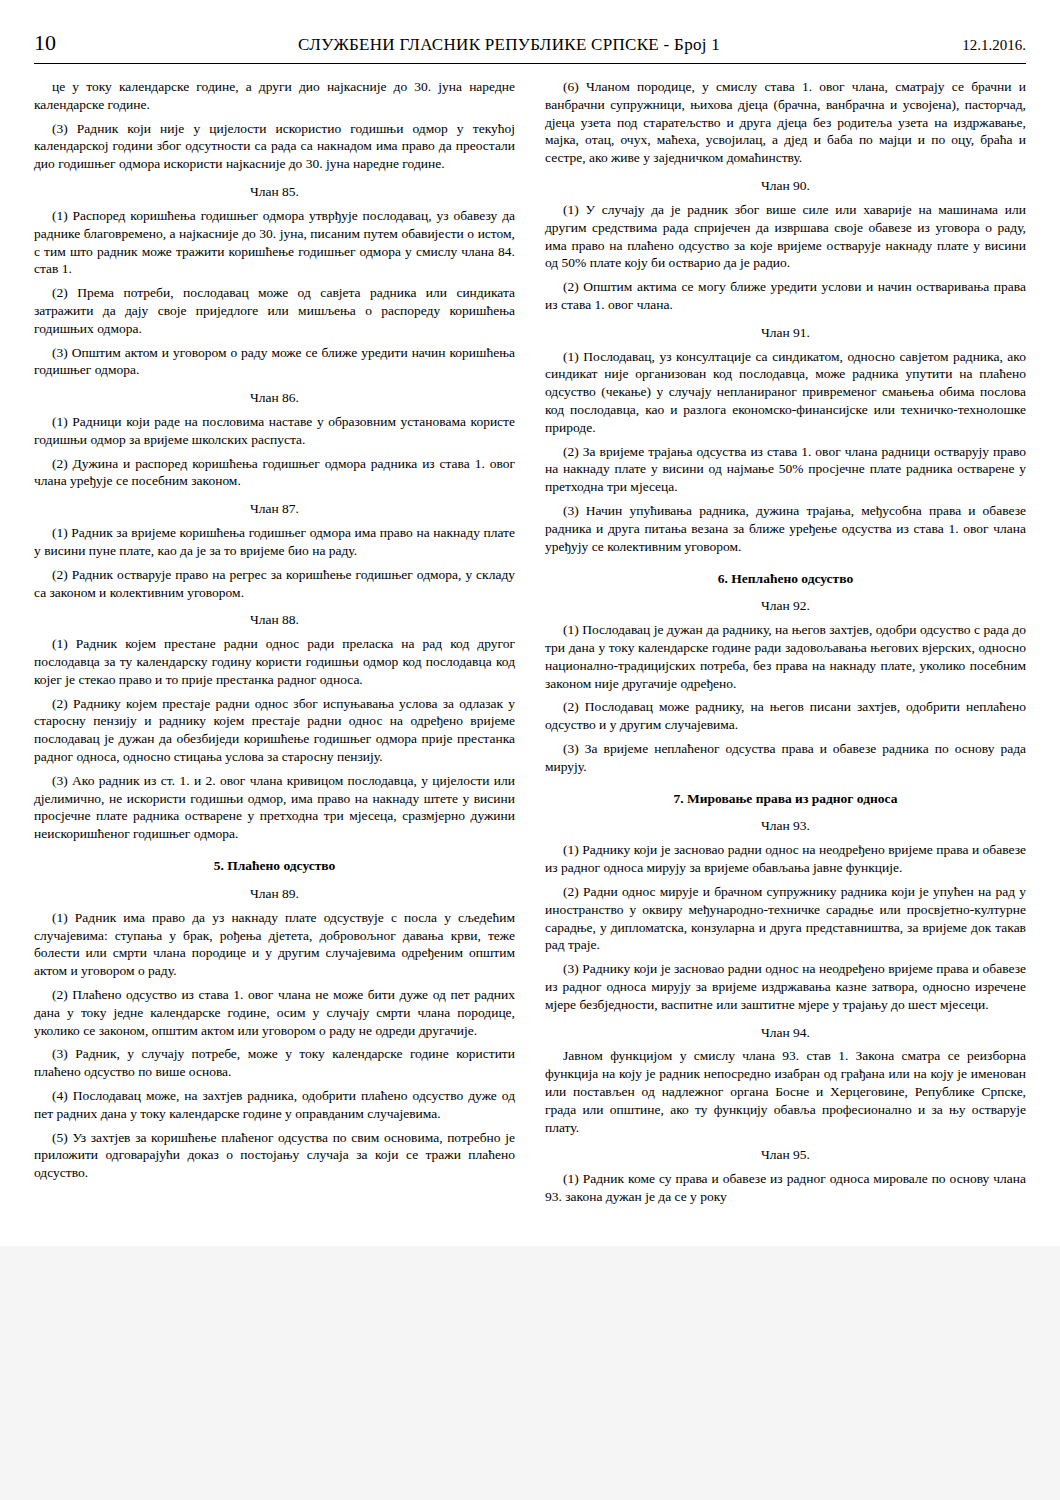10
СЛУЖБЕНИ ГЛАСНИК РЕПУБЛИКЕ СРПСКЕ - Број 1
12.1.2016.
це у току календарске године, а други дио најкасније до 30. јуна наредне календарске године.
(3) Радник који није у цијелости искористио годишњи одмор у текућој календарској години због одсутности са рада са накнадом има право да преостали дио годишњег одмора искористи најкасније до 30. јуна наредне године.
Члан 85.
(1) Распоред коришћења годишњег одмора утврђује послодавац, уз обавезу да раднике благовремено, а најкасније до 30. јуна, писаним путем обавијести о истом, с тим што радник може тражити коришћење годишњег одмора у смислу члана 84. став 1.
(2) Према потреби, послодавац може од савјета радника или синдиката затражити да дају своје приједлоге или мишљења о распореду коришћења годишњих одмора.
(3) Општим актом и уговором о раду може се ближе уредити начин коришћења годишњег одмора.
Члан 86.
(1) Радници који раде на пословима наставе у образовним установама користе годишњи одмор за вријеме школских распуста.
(2) Дужина и распоред коришћења годишњег одмора радника из става 1. овог члана уређује се посебним законом.
Члан 87.
(1) Радник за вријеме коришћења годишњег одмора има право на накнаду плате у висини пуне плате, као да је за то вријеме био на раду.
(2) Радник остварује право на регрес за коришћење годишњег одмора, у складу са законом и колективним уговором.
Члан 88.
(1) Радник којем престане радни однос ради преласка на рад код другог послодавца за ту календарску годину користи годишњи одмор код послодавца код којег је стекао право и то прије престанка радног односа.
(2) Раднику којем престаје радни однос због испуњавања услова за одлазак у старосну пензију и раднику којем престаје радни однос на одређено вријеме послодавац је дужан да обезбиједи коришћење годишњег одмора прије престанка радног односа, односно стицања услова за старосну пензију.
(3) Ако радник из ст. 1. и 2. овог члана кривицом послодавца, у цијелости или дјелимично, не искористи годишњи одмор, има право на накнаду штете у висини просјечне плате радника остварене у претходна три мјесеца, сразмјерно дужини неискоришћеног годишњег одмора.
5. Плаћено одсуство
Члан 89.
(1) Радник има право да уз накнаду плате одсуствује с посла у сљедећим случајевима: ступања у брак, рођења дјетета, добровољног давања крви, теже болести или смрти члана породице и у другим случајевима одређеним општим актом и уговором о раду.
(2) Плаћено одсуство из става 1. овог члана не може бити дуже од пет радних дана у току једне календарске године, осим у случају смрти члана породице, уколико се законом, општим актом или уговором о раду не одреди другачије.
(3) Радник, у случају потребе, може у току календарске године користити плаћено одсуство по више основа.
(4) Послодавац може, на захтјев радника, одобрити плаћено одсуство дуже од пет радних дана у току календарске године у оправданим случајевима.
(5) Уз захтјев за коришћење плаћеног одсуства по свим основима, потребно је приложити одговарајући доказ о постојању случаја за који се тражи плаћено одсуство.
(6) Чланом породице, у смислу става 1. овог члана, сматрају се брачни и ванбрачни супружници, њихова дјеца (брачна, ванбрачна и усвојена), пасторчад, дјеца узета под старатељство и друга дјеца без родитеља узета на издржавање, мајка, отац, очух, маћеха, усвојилац, а дјед и баба по мајци и по оцу, браћа и сестре, ако живе у заједничком домаћинству.
Члан 90.
(1) У случају да је радник због више силе или хаварије на машинама или другим средствима рада спријечен да извршава своје обавезе из уговора о раду, има право на плаћено одсуство за које вријеме остварује накнаду плате у висини од 50% плате коју би остварио да је радио.
(2) Општим актима се могу ближе уредити услови и начин остваривања права из става 1. овог члана.
Члан 91.
(1) Послодавац, уз консултације са синдикатом, односно савјетом радника, ако синдикат није организован код послодавца, може радника упутити на плаћено одсуство (чекање) у случају непланираног привременог смањења обима послова код послодавца, као и разлога економско-финансијске или техничко-технолошке природе.
(2) За вријеме трајања одсуства из става 1. овог члана радници остварују право на накнаду плате у висини од најмање 50% просјечне плате радника остварене у претходна три мјесеца.
(3) Начин упућивања радника, дужина трајања, међусобна права и обавезе радника и друга питања везана за ближе уређење одсуства из става 1. овог члана уређују се колективним уговором.
6. Неплаћено одсуство
Члан 92.
(1) Послодавац је дужан да раднику, на његов захтјев, одобри одсуство с рада до три дана у току календарске године ради задовољавања његових вјерских, односно национално-традицијских потреба, без права на накнаду плате, уколико посебним законом није другачије одређено.
(2) Послодавац може раднику, на његов писани захтјев, одобрити неплаћено одсуство и у другим случајевима.
(3) За вријеме неплаћеног одсуства права и обавезе радника по основу рада мирују.
7. Мировање права из радног односа
Члан 93.
(1) Раднику који је засновао радни однос на неодређено вријеме права и обавезе из радног односа мирују за вријеме обављања јавне функције.
(2) Радни однос мирује и брачном супружнику радника који је упућен на рад у иностранство у оквиру међународно-техничке сарадње или просвјетно-културне сарадње, у дипломатска, конзуларна и друга представништва, за вријеме док такав рад траје.
(3) Раднику који је засновао радни однос на неодређено вријеме права и обавезе из радног односа мирују за вријеме издржавања казне затвора, односно изречене мјере безбједности, васпитне или заштитне мјере у трајању до шест мјесеци.
Члан 94.
Јавном функцијом у смислу члана 93. став 1. Закона сматра се реизборна функција на коју је радник непосредно изабран од грађана или на коју је именован или постављен од надлежног органа Босне и Херцеговине, Републике Српске, града или општине, ако ту функцију обавља професионално и за њу остварује плату.
Члан 95.
(1) Радник коме су права и обавезе из радног односа мировале по основу члана 93. закона дужан је да се у року